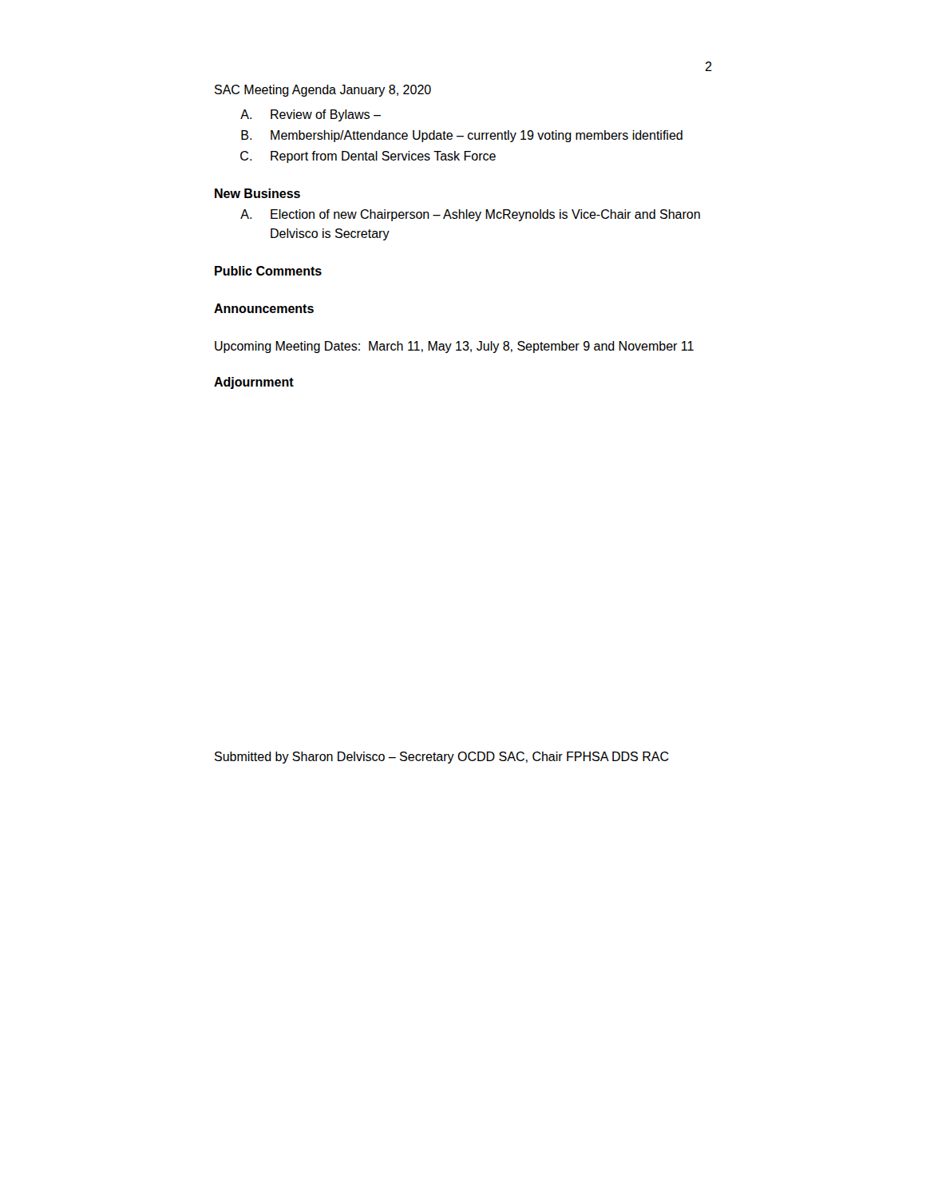2
SAC Meeting Agenda January 8, 2020
Review of Bylaws –
Membership/Attendance Update – currently 19 voting members identified
Report from Dental Services Task Force
New Business
Election of new Chairperson – Ashley McReynolds is Vice-Chair and Sharon Delvisco is Secretary
Public Comments
Announcements
Upcoming Meeting Dates: March 11, May 13, July 8, September 9 and November 11
Adjournment
Submitted by Sharon Delvisco – Secretary OCDD SAC, Chair FPHSA DDS RAC